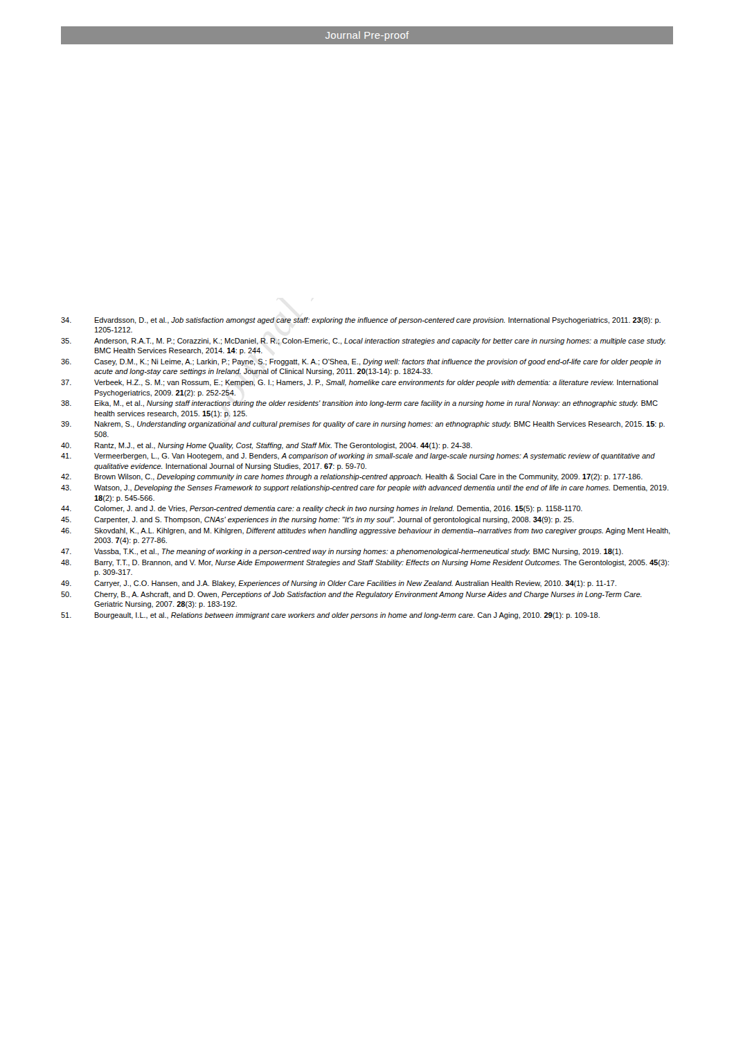Journal Pre-proof
Journal Pre-proof
34. Edvardsson, D., et al., Job satisfaction amongst aged care staff: exploring the influence of person-centered care provision. International Psychogeriatrics, 2011. 23(8): p. 1205-1212.
35. Anderson, R.A.T., M. P.; Corazzini, K.; McDaniel, R. R.; Colon-Emeric, C., Local interaction strategies and capacity for better care in nursing homes: a multiple case study. BMC Health Services Research, 2014. 14: p. 244.
36. Casey, D.M., K.; Ni Leime, A.; Larkin, P.; Payne, S.; Froggatt, K. A.; O'Shea, E., Dying well: factors that influence the provision of good end-of-life care for older people in acute and long-stay care settings in Ireland. Journal of Clinical Nursing, 2011. 20(13-14): p. 1824-33.
37. Verbeek, H.Z., S. M.; van Rossum, E.; Kempen, G. I.; Hamers, J. P., Small, homelike care environments for older people with dementia: a literature review. International Psychogeriatrics, 2009. 21(2): p. 252-254.
38. Eika, M., et al., Nursing staff interactions during the older residents' transition into long-term care facility in a nursing home in rural Norway: an ethnographic study. BMC health services research, 2015. 15(1): p. 125.
39. Nakrem, S., Understanding organizational and cultural premises for quality of care in nursing homes: an ethnographic study. BMC Health Services Research, 2015. 15: p. 508.
40. Rantz, M.J., et al., Nursing Home Quality, Cost, Staffing, and Staff Mix. The Gerontologist, 2004. 44(1): p. 24-38.
41. Vermeerbergen, L., G. Van Hootegem, and J. Benders, A comparison of working in small-scale and large-scale nursing homes: A systematic review of quantitative and qualitative evidence. International Journal of Nursing Studies, 2017. 67: p. 59-70.
42. Brown Wilson, C., Developing community in care homes through a relationship-centred approach. Health & Social Care in the Community, 2009. 17(2): p. 177-186.
43. Watson, J., Developing the Senses Framework to support relationship-centred care for people with advanced dementia until the end of life in care homes. Dementia, 2019. 18(2): p. 545-566.
44. Colomer, J. and J. de Vries, Person-centred dementia care: a reality check in two nursing homes in Ireland. Dementia, 2016. 15(5): p. 1158-1170.
45. Carpenter, J. and S. Thompson, CNAs' experiences in the nursing home: "It's in my soul". Journal of gerontological nursing, 2008. 34(9): p. 25.
46. Skovdahl, K., A.L. Kihlgren, and M. Kihlgren, Different attitudes when handling aggressive behaviour in dementia--narratives from two caregiver groups. Aging Ment Health, 2003. 7(4): p. 277-86.
47. Vassba, T.K., et al., The meaning of working in a person-centred way in nursing homes: a phenomenological-hermeneutical study. BMC Nursing, 2019. 18(1).
48. Barry, T.T., D. Brannon, and V. Mor, Nurse Aide Empowerment Strategies and Staff Stability: Effects on Nursing Home Resident Outcomes. The Gerontologist, 2005. 45(3): p. 309-317.
49. Carryer, J., C.O. Hansen, and J.A. Blakey, Experiences of Nursing in Older Care Facilities in New Zealand. Australian Health Review, 2010. 34(1): p. 11-17.
50. Cherry, B., A. Ashcraft, and D. Owen, Perceptions of Job Satisfaction and the Regulatory Environment Among Nurse Aides and Charge Nurses in Long-Term Care. Geriatric Nursing, 2007. 28(3): p. 183-192.
51. Bourgeault, I.L., et al., Relations between immigrant care workers and older persons in home and long-term care. Can J Aging, 2010. 29(1): p. 109-18.